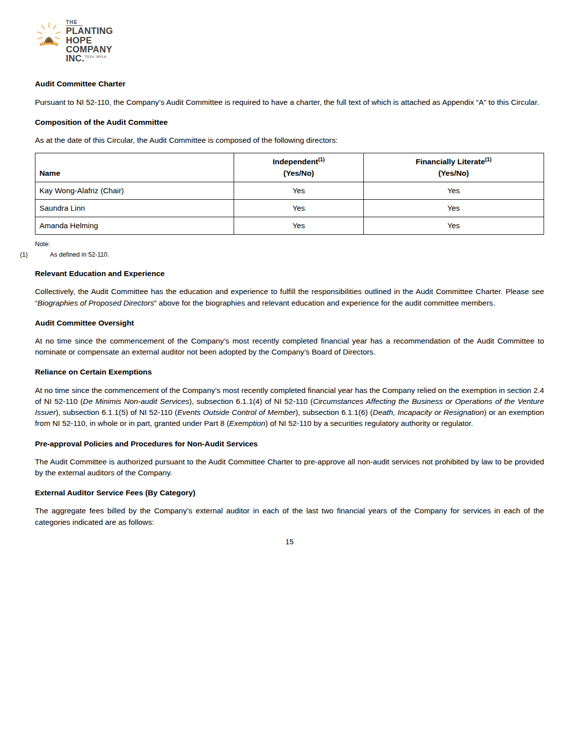THE PLANTING HOPE COMPANY INC.TSXV: MYLK
Audit Committee Charter
Pursuant to NI 52-110, the Company’s Audit Committee is required to have a charter, the full text of which is attached as Appendix “A” to this Circular.
Composition of the Audit Committee
As at the date of this Circular, the Audit Committee is composed of the following directors:
| Name | Independent (1) (Yes/No) | Financially Literate (1) (Yes/No) |
| --- | --- | --- |
| Kay Wong-Alafriz (Chair) | Yes | Yes |
| Saundra Linn | Yes | Yes |
| Amanda Helming | Yes | Yes |
Note:
(1) As defined in 52-110.
Relevant Education and Experience
Collectively, the Audit Committee has the education and experience to fulfill the responsibilities outlined in the Audit Committee Charter. Please see “Biographies of Proposed Directors” above for the biographies and relevant education and experience for the audit committee members.
Audit Committee Oversight
At no time since the commencement of the Company’s most recently completed financial year has a recommendation of the Audit Committee to nominate or compensate an external auditor not been adopted by the Company’s Board of Directors.
Reliance on Certain Exemptions
At no time since the commencement of the Company’s most recently completed financial year has the Company relied on the exemption in section 2.4 of NI 52-110 (De Minimis Non-audit Services), subsection 6.1.1(4) of NI 52-110 (Circumstances Affecting the Business or Operations of the Venture Issuer), subsection 6.1.1(5) of NI 52-110 (Events Outside Control of Member), subsection 6.1.1(6) (Death, Incapacity or Resignation) or an exemption from NI 52-110, in whole or in part, granted under Part 8 (Exemption) of NI 52-110 by a securities regulatory authority or regulator.
Pre-approval Policies and Procedures for Non-Audit Services
The Audit Committee is authorized pursuant to the Audit Committee Charter to pre-approve all non-audit services not prohibited by law to be provided by the external auditors of the Company.
External Auditor Service Fees (By Category)
The aggregate fees billed by the Company’s external auditor in each of the last two financial years of the Company for services in each of the categories indicated are as follows:
15